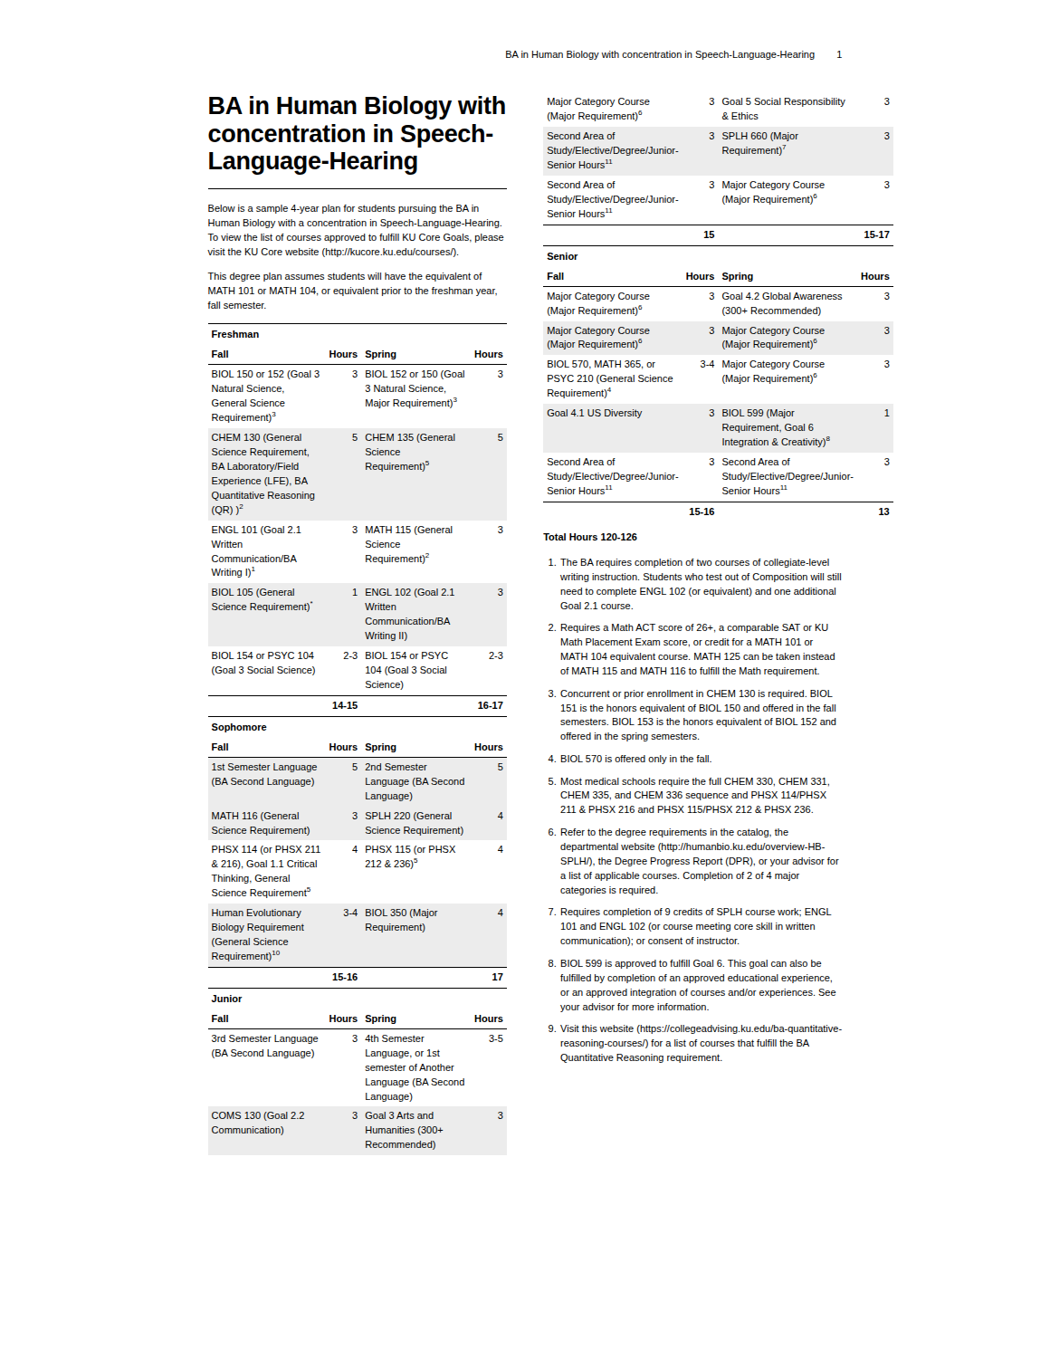BA in Human Biology with concentration in Speech-Language-Hearing1
BA in Human Biology with concentration in Speech-Language-Hearing
Below is a sample 4-year plan for students pursuing the BA in Human Biology with a concentration in Speech-Language-Hearing. To view the list of courses approved to fulfill KU Core Goals, please visit the KU Core website (http://kucore.ku.edu/courses/).
This degree plan assumes students will have the equivalent of MATH 101 or MATH 104, or equivalent prior to the freshman year, fall semester.
| Freshman |
| Fall | Hours | Spring | Hours |
| BIOL 150 or 152 (Goal 3 Natural Science, General Science Requirement) 3 | 3 | BIOL 152 or 150 (Goal 3 Natural Science, Major Requirement) 3 | 3 |
| CHEM 130 (General Science Requirement, BA Laboratory/Field Experience (LFE), BA Quantitative Reasoning (QR) ) 2 | 5 | CHEM 135 (General Science Requirement) 5 | 5 |
| ENGL 101 (Goal 2.1 Written Communication/BA Writing I) 1 | 3 | MATH 115 (General Science Requirement) 2 | 3 |
| BIOL 105 (General Science Requirement) * | 1 | ENGL 102 (Goal 2.1 Written Communication/BA Writing II) | 3 |
| BIOL 154 or PSYC 104 (Goal 3 Social Science) | 2-3 | BIOL 154 or PSYC 104 (Goal 3 Social Science) | 2-3 |
| | 14-15 | | 16-17 |
| Sophomore |
| Fall | Hours | Spring | Hours |
| 1st Semester Language (BA Second Language) | 5 | 2nd Semester Language (BA Second Language) | 5 |
| MATH 116 (General Science Requirement) | 3 | SPLH 220 (General Science Requirement) | 4 |
| PHSX 114 (or PHSX 211 & 216), Goal 1.1 Critical Thinking, General Science Requirement 5 | 4 | PHSX 115 (or PHSX 212 & 236) 5 | 4 |
| Human Evolutionary Biology Requirement (General Science Requirement) 10 | 3-4 | BIOL 350 (Major Requirement) | 4 |
| | 15-16 | | 17 |
| Junior |
| Fall | Hours | Spring | Hours |
| 3rd Semester Language (BA Second Language) | 3 | 4th Semester Language, or 1st semester of Another Language (BA Second Language) | 3-5 |
| COMS 130 (Goal 2.2 Communication) | 3 | Goal 3 Arts and Humanities (300+ Recommended) | 3 |
| Major Category Course (Major Requirement) 6 | 3 | Goal 5 Social Responsibility & Ethics | 3 |
| Second Area of Study/Elective/Degree/Junior-Senior Hours 11 | 3 | SPLH 660 (Major Requirement) 7 | 3 |
| Second Area of Study/Elective/Degree/Junior-Senior Hours 11 | 3 | Major Category Course (Major Requirement) 6 | 3 |
| | 15 | | 15-17 |
| Senior |
| Fall | Hours | Spring | Hours |
| Major Category Course (Major Requirement) 6 | 3 | Goal 4.2 Global Awareness (300+ Recommended) | 3 |
| Major Category Course (Major Requirement) 6 | 3 | Major Category Course (Major Requirement) 6 | 3 |
| BIOL 570, MATH 365, or PSYC 210 (General Science Requirement) 4 | 3-4 | Major Category Course (Major Requirement) 6 | 3 |
| Goal 4.1 US Diversity | 3 | BIOL 599 (Major Requirement, Goal 6 Integration & Creativity) 8 | 1 |
| Second Area of Study/Elective/Degree/Junior-Senior Hours 11 | 3 | Second Area of Study/Elective/Degree/Junior-Senior Hours 11 | 3 |
| | 15-16 | | 13 |
Total Hours 120-126
The BA requires completion of two courses of collegiate-level writing instruction. Students who test out of Composition will still need to complete ENGL 102 (or equivalent) and one additional Goal 2.1 course.
Requires a Math ACT score of 26+, a comparable SAT or KU Math Placement Exam score, or credit for a MATH 101 or MATH 104 equivalent course. MATH 125 can be taken instead of MATH 115 and MATH 116 to fulfill the Math requirement.
Concurrent or prior enrollment in CHEM 130 is required. BIOL 151 is the honors equivalent of BIOL 150 and offered in the fall semesters. BIOL 153 is the honors equivalent of BIOL 152 and offered in the spring semesters.
BIOL 570 is offered only in the fall.
Most medical schools require the full CHEM 330, CHEM 331, CHEM 335, and CHEM 336 sequence and PHSX 114/PHSX 211 & PHSX 216 and PHSX 115/PHSX 212 & PHSX 236.
Refer to the degree requirements in the catalog, the departmental website (http://humanbio.ku.edu/overview-HB-SPLH/), the Degree Progress Report (DPR), or your advisor for a list of applicable courses. Completion of 2 of 4 major categories is required.
Requires completion of 9 credits of SPLH course work; ENGL 101 and ENGL 102 (or course meeting core skill in written communication); or consent of instructor.
BIOL 599 is approved to fulfill Goal 6. This goal can also be fulfilled by completion of an approved educational experience, or an approved integration of courses and/or experiences. See your advisor for more information.
Visit this website (https://collegeadvising.ku.edu/ba-quantitative-reasoning-courses/) for a list of courses that fulfill the BA Quantitative Reasoning requirement.